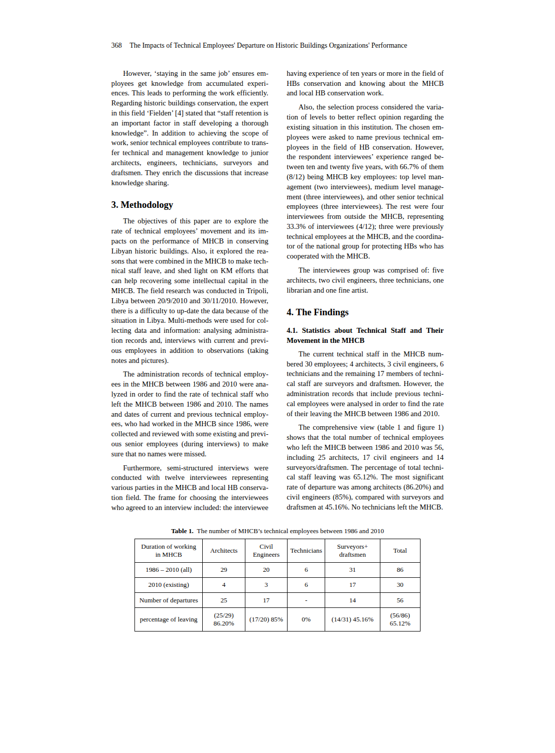368 The Impacts of Technical Employees' Departure on Historic Buildings Organizations' Performance
However, ‘staying in the same job’ ensures employees get knowledge from accumulated experiences. This leads to performing the work efficiently. Regarding historic buildings conservation, the expert in this field ‘Fielden’ [4] stated that “staff retention is an important factor in staff developing a thorough knowledge”. In addition to achieving the scope of work, senior technical employees contribute to transfer technical and management knowledge to junior architects, engineers, technicians, surveyors and draftsmen. They enrich the discussions that increase knowledge sharing.
3. Methodology
The objectives of this paper are to explore the rate of technical employees’ movement and its impacts on the performance of MHCB in conserving Libyan historic buildings. Also, it explored the reasons that were combined in the MHCB to make technical staff leave, and shed light on KM efforts that can help recovering some intellectual capital in the MHCB. The field research was conducted in Tripoli, Libya between 20/9/2010 and 30/11/2010. However, there is a difficulty to up-date the data because of the situation in Libya. Multi-methods were used for collecting data and information: analysing administration records and, interviews with current and previous employees in addition to observations (taking notes and pictures).
The administration records of technical employees in the MHCB between 1986 and 2010 were analyzed in order to find the rate of technical staff who left the MHCB between 1986 and 2010. The names and dates of current and previous technical employees, who had worked in the MHCB since 1986, were collected and reviewed with some existing and previous senior employees (during interviews) to make sure that no names were missed.
Furthermore, semi-structured interviews were conducted with twelve interviewees representing various parties in the MHCB and local HB conservation field. The frame for choosing the interviewees who agreed to an interview included: the interviewee having experience of ten years or more in the field of HBs conservation and knowing about the MHCB and local HB conservation work.
Also, the selection process considered the variation of levels to better reflect opinion regarding the existing situation in this institution. The chosen employees were asked to name previous technical employees in the field of HB conservation. However, the respondent interviewees’ experience ranged between ten and twenty five years, with 66.7% of them (8/12) being MHCB key employees: top level management (two interviewees), medium level management (three interviewees), and other senior technical employees (three interviewees). The rest were four interviewees from outside the MHCB, representing 33.3% of interviewees (4/12); three were previously technical employees at the MHCB, and the coordinator of the national group for protecting HBs who has cooperated with the MHCB.
The interviewees group was comprised of: five architects, two civil engineers, three technicians, one librarian and one fine artist.
4. The Findings
4.1. Statistics about Technical Staff and Their Movement in the MHCB
The current technical staff in the MHCB numbered 30 employees; 4 architects, 3 civil engineers, 6 technicians and the remaining 17 members of technical staff are surveyors and draftsmen. However, the administration records that include previous technical employees were analysed in order to find the rate of their leaving the MHCB between 1986 and 2010.
The comprehensive view (table 1 and figure 1) shows that the total number of technical employees who left the MHCB between 1986 and 2010 was 56, including 25 architects, 17 civil engineers and 14 surveyors/draftsmen. The percentage of total technical staff leaving was 65.12%. The most significant rate of departure was among architects (86.20%) and civil engineers (85%), compared with surveyors and draftsmen at 45.16%. No technicians left the MHCB.
Table 1. The number of MHCB’s technical employees between 1986 and 2010
| Duration of working in MHCB | Architects | Civil Engineers | Technicians | Surveyors+ draftsmen | Total |
| --- | --- | --- | --- | --- | --- |
| 1986 – 2010 (all) | 29 | 20 | 6 | 31 | 86 |
| 2010 (existing) | 4 | 3 | 6 | 17 | 30 |
| Number of departures | 25 | 17 | - | 14 | 56 |
| percentage of leaving | (25/29) 86.20% | (17/20) 85% | 0% | (14/31) 45.16% | (56/86) 65.12% |